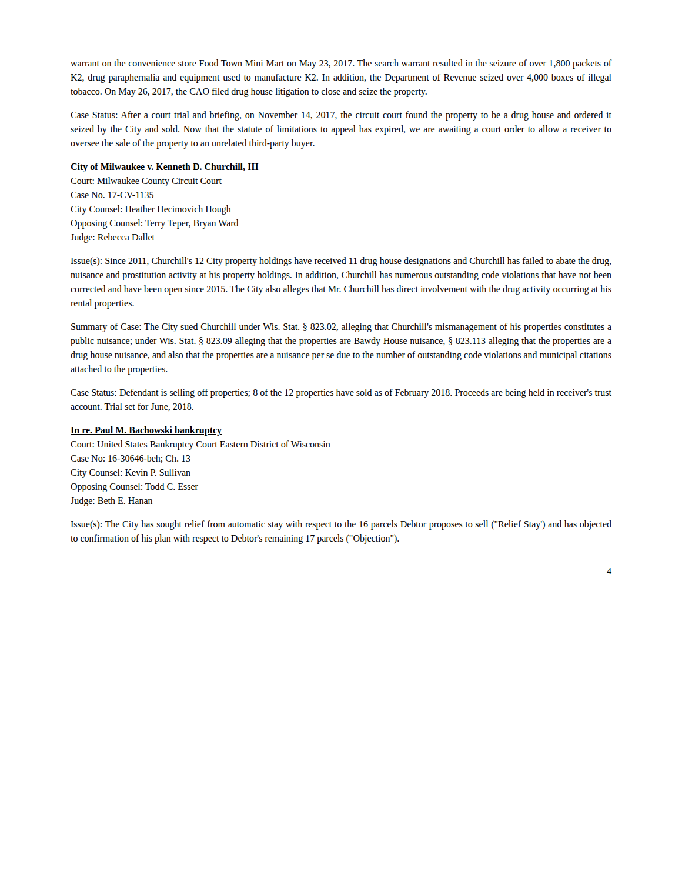warrant on the convenience store Food Town Mini Mart on May 23, 2017. The search warrant resulted in the seizure of over 1,800 packets of K2, drug paraphernalia and equipment used to manufacture K2. In addition, the Department of Revenue seized over 4,000 boxes of illegal tobacco. On May 26, 2017, the CAO filed drug house litigation to close and seize the property.
Case Status: After a court trial and briefing, on November 14, 2017, the circuit court found the property to be a drug house and ordered it seized by the City and sold. Now that the statute of limitations to appeal has expired, we are awaiting a court order to allow a receiver to oversee the sale of the property to an unrelated third-party buyer.
City of Milwaukee v. Kenneth D. Churchill, III
Court: Milwaukee County Circuit Court
Case No. 17-CV-1135
City Counsel: Heather Hecimovich Hough
Opposing Counsel: Terry Teper, Bryan Ward
Judge: Rebecca Dallet
Issue(s): Since 2011, Churchill's 12 City property holdings have received 11 drug house designations and Churchill has failed to abate the drug, nuisance and prostitution activity at his property holdings. In addition, Churchill has numerous outstanding code violations that have not been corrected and have been open since 2015. The City also alleges that Mr. Churchill has direct involvement with the drug activity occurring at his rental properties.
Summary of Case: The City sued Churchill under Wis. Stat. § 823.02, alleging that Churchill's mismanagement of his properties constitutes a public nuisance; under Wis. Stat. § 823.09 alleging that the properties are Bawdy House nuisance, § 823.113 alleging that the properties are a drug house nuisance, and also that the properties are a nuisance per se due to the number of outstanding code violations and municipal citations attached to the properties.
Case Status: Defendant is selling off properties; 8 of the 12 properties have sold as of February 2018. Proceeds are being held in receiver's trust account. Trial set for June, 2018.
In re. Paul M. Bachowski bankruptcy
Court: United States Bankruptcy Court Eastern District of Wisconsin
Case No: 16-30646-beh; Ch. 13
City Counsel: Kevin P. Sullivan
Opposing Counsel: Todd C. Esser
Judge: Beth E. Hanan
Issue(s): The City has sought relief from automatic stay with respect to the 16 parcels Debtor proposes to sell ("Relief Stay') and has objected to confirmation of his plan with respect to Debtor's remaining 17 parcels ("Objection").
4